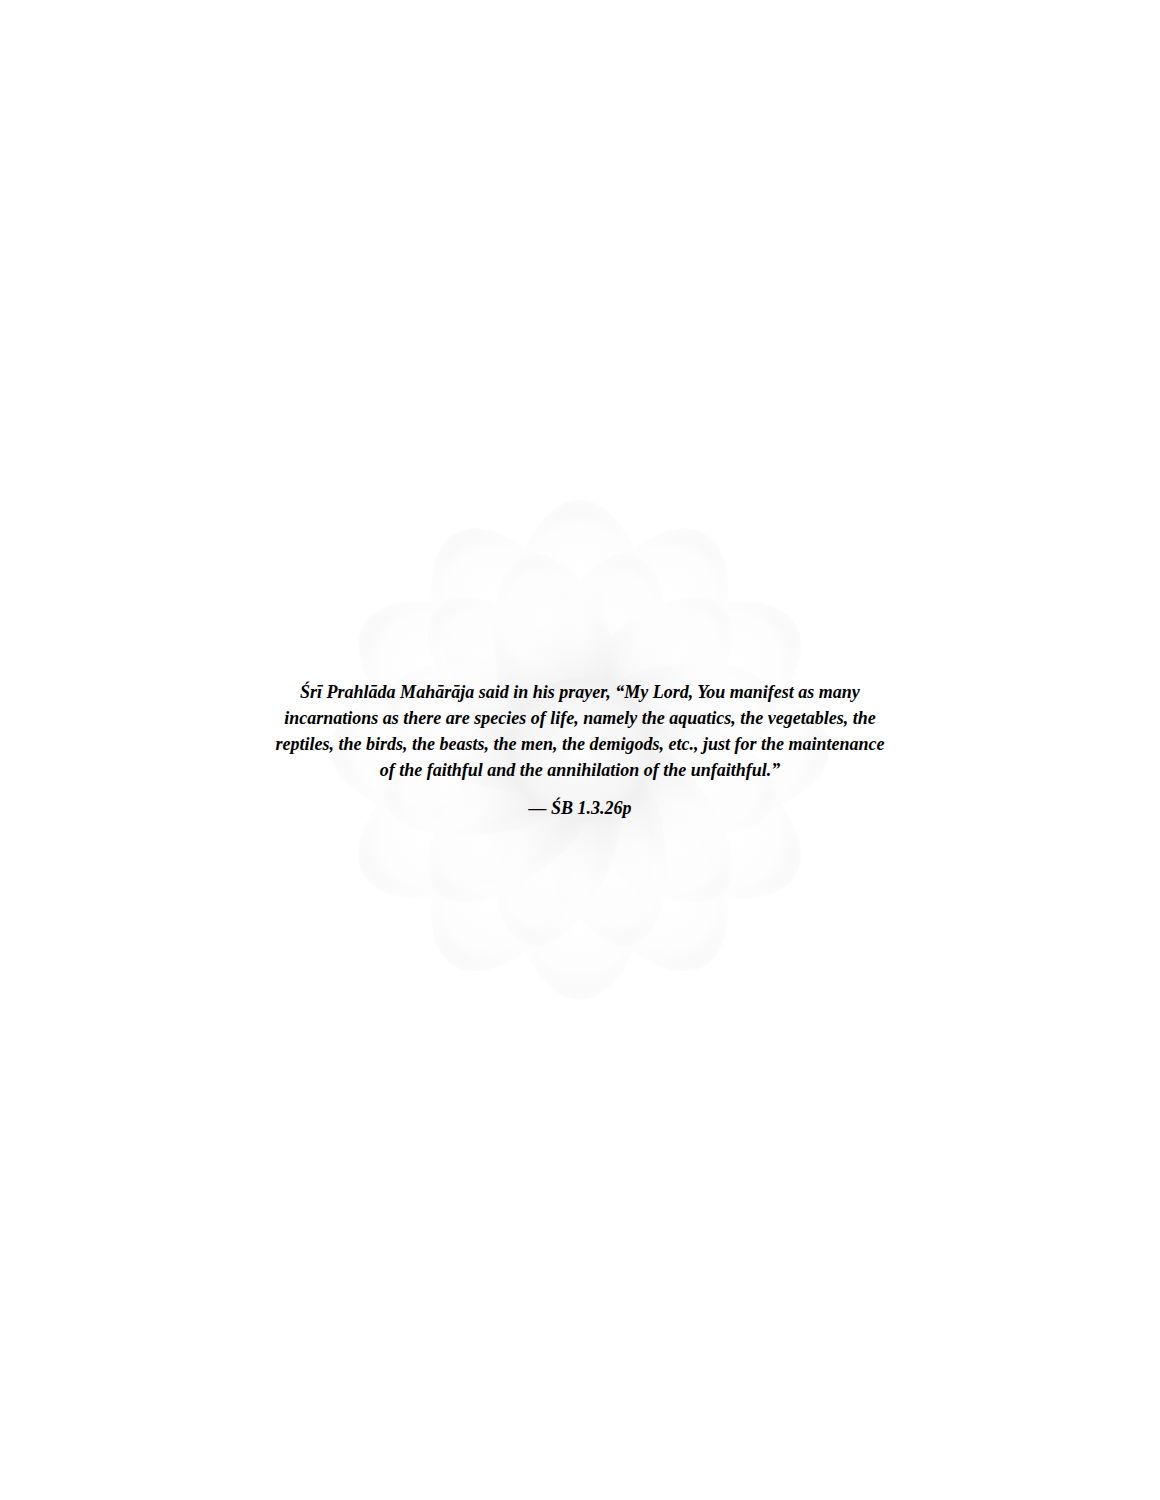Śrī Prahlāda Mahārāja said in his prayer, “My Lord, You manifest as many incarnations as there are species of life, namely the aquatics, the vegetables, the reptiles, the birds, the beasts, the men, the demigods, etc., just for the maintenance of the faithful and the annihilation of the unfaithful.” — ŚB 1.3.26p